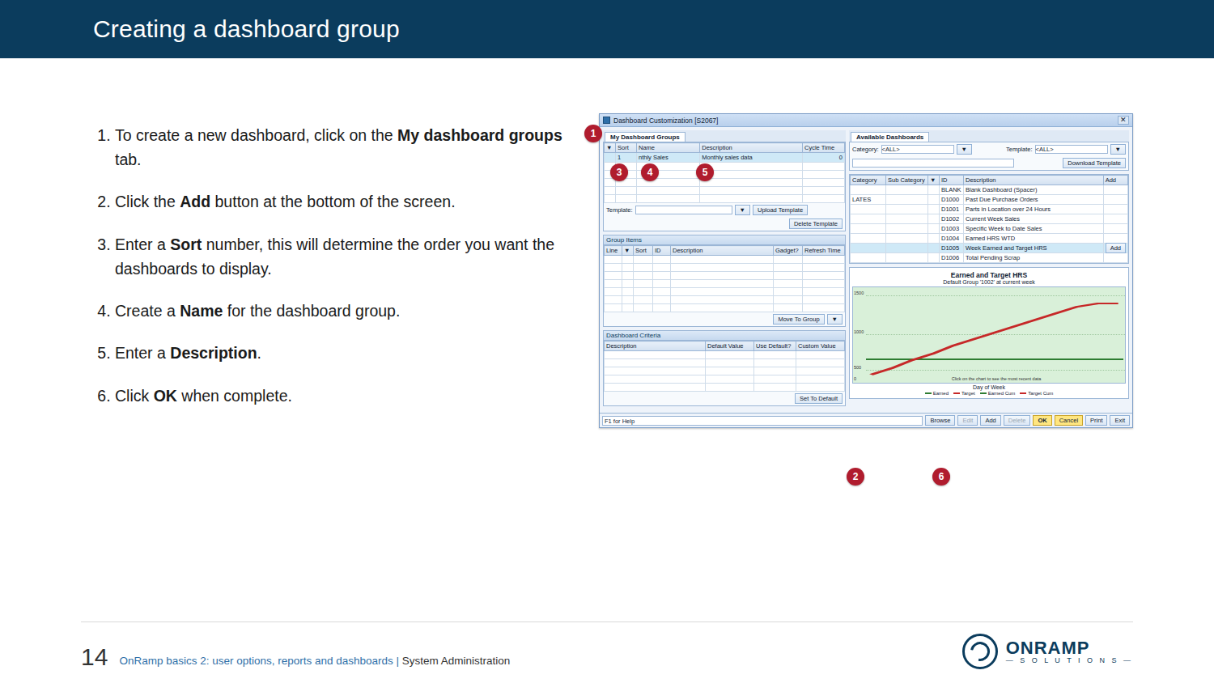Creating a dashboard group
To create a new dashboard, click on the My dashboard groups tab.
Click the Add button at the bottom of the screen.
Enter a Sort number, this will determine the order you want the dashboards to display.
Create a Name for the dashboard group.
Enter a Description.
Click OK when complete.
1
3
4
5
2
6
Dashboard Customization [S2067]
✕
My Dashboard Groups
| ▼ | Sort | Name | Description | Cycle Time |
| --- | --- | --- | --- | --- |
| | 1 | nthly Sales | Monthly sales data | 0 |
Template:
▼ Upload Template
Delete Template
Group Items
| Line | ▼ | Sort | ID | Description | Gadget? | Refresh Time |
| --- | --- | --- | --- | --- | --- | --- |
Move To Group ▼
Dashboard Criteria
| Description | Default Value | Use Default? | Custom Value |
| --- | --- | --- | --- |
Set To Default
Available Dashboards
Category:
<ALL>
▼ Template:
<ALL>
▼
Download Template
| Category | Sub Category | ▼ | ID | Description | Add |
| --- | --- | --- | --- | --- | --- |
| | | | BLANK | Blank Dashboard (Spacer) | |
| LATES | | | D1000 | Past Due Purchase Orders | |
| | | | D1001 | Parts in Location over 24 Hours | |
| | | | D1002 | Current Week Sales | |
| | | | D1003 | Specific Week to Date Sales | |
| | | | D1004 | Earned HRS WTD | |
| | | | D1005 | Week Earned and Target HRS | Add |
| | | | D1006 | Total Pending Scrap | |
Earned and Target HRS
Default Group '1002' at current week
1500 1000 500 0
Click on the chart to see the most recent data
Day of Week
Earned Target Earned Cum Target Cum
F1 for Help
Browse Edit Add Delete OK Cancel Print Exit
14
OnRamp basics 2: user options, reports and dashboards | System Administration
ONRAMP
— S O L U T I O N S —